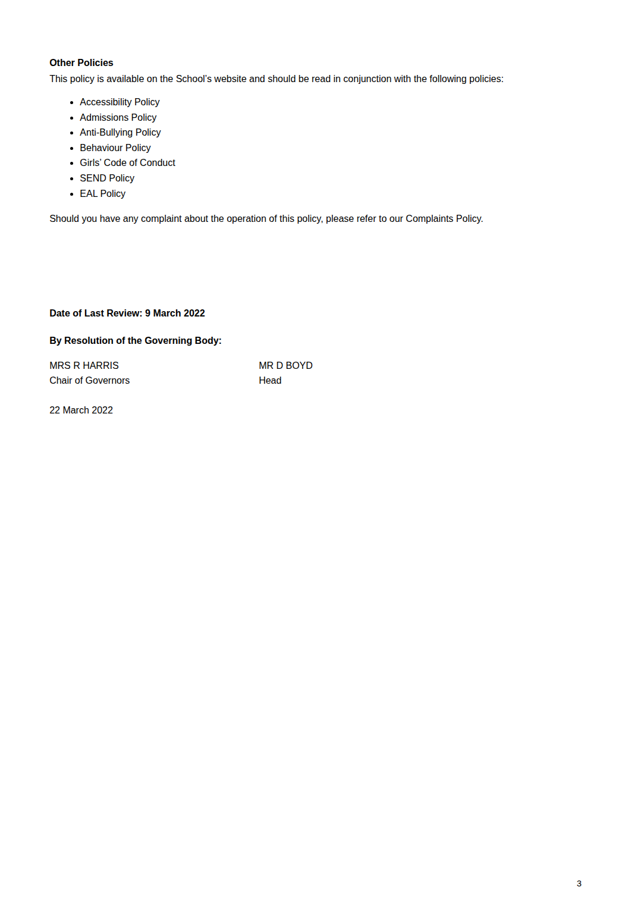Other Policies
This policy is available on the School’s website and should be read in conjunction with the following policies:
Accessibility Policy
Admissions Policy
Anti-Bullying Policy
Behaviour Policy
Girls’ Code of Conduct
SEND Policy
EAL Policy
Should you have any complaint about the operation of this policy, please refer to our Complaints Policy.
Date of Last Review: 9 March 2022
By Resolution of the Governing Body:
| MRS R HARRIS | MR D BOYD |
| Chair of Governors | Head |
22 March 2022
3